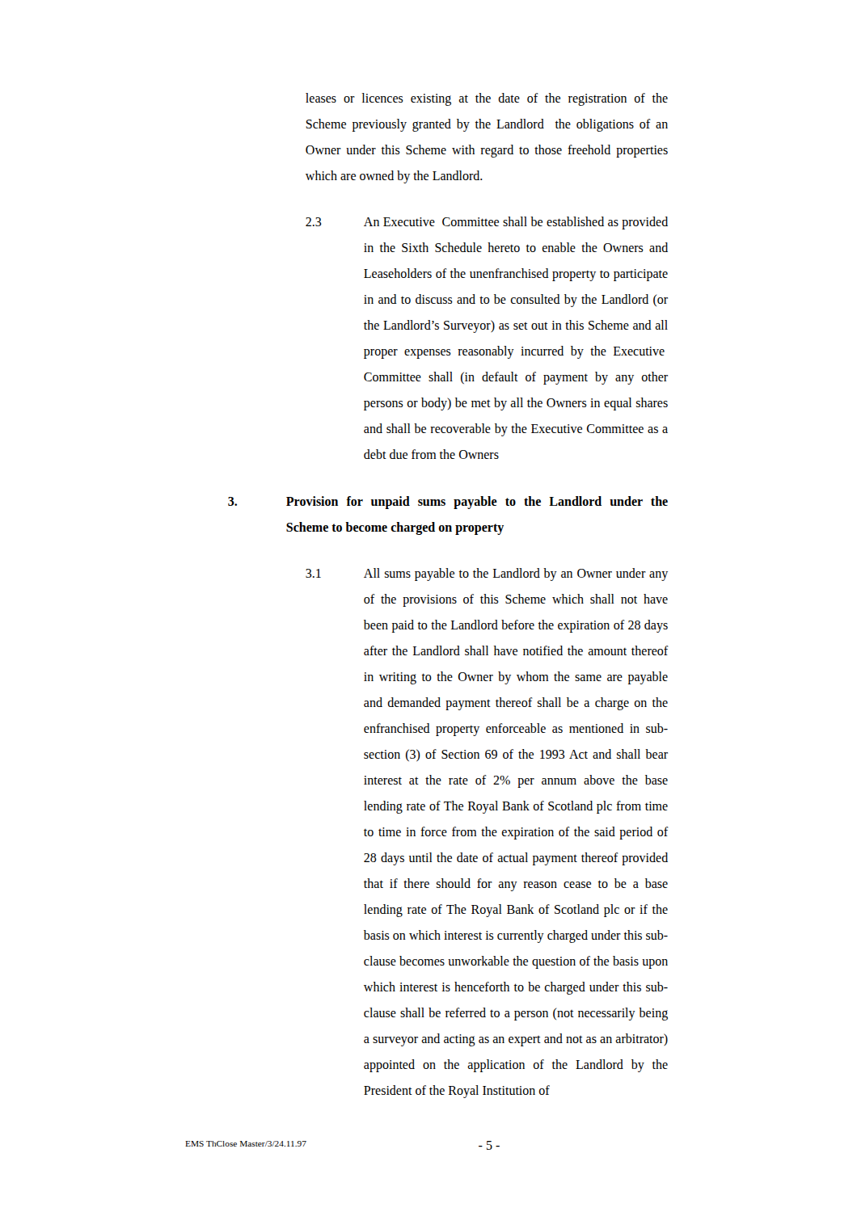leases or licences existing at the date of the registration of the Scheme previously granted by the Landlord the obligations of an Owner under this Scheme with regard to those freehold properties which are owned by the Landlord.
2.3 An Executive Committee shall be established as provided in the Sixth Schedule hereto to enable the Owners and Leaseholders of the unenfranchised property to participate in and to discuss and to be consulted by the Landlord (or the Landlord’s Surveyor) as set out in this Scheme and all proper expenses reasonably incurred by the Executive Committee shall (in default of payment by any other persons or body) be met by all the Owners in equal shares and shall be recoverable by the Executive Committee as a debt due from the Owners
3. Provision for unpaid sums payable to the Landlord under the Scheme to become charged on property
3.1 All sums payable to the Landlord by an Owner under any of the provisions of this Scheme which shall not have been paid to the Landlord before the expiration of 28 days after the Landlord shall have notified the amount thereof in writing to the Owner by whom the same are payable and demanded payment thereof shall be a charge on the enfranchised property enforceable as mentioned in sub-section (3) of Section 69 of the 1993 Act and shall bear interest at the rate of 2% per annum above the base lending rate of The Royal Bank of Scotland plc from time to time in force from the expiration of the said period of 28 days until the date of actual payment thereof provided that if there should for any reason cease to be a base lending rate of The Royal Bank of Scotland plc or if the basis on which interest is currently charged under this sub-clause becomes unworkable the question of the basis upon which interest is henceforth to be charged under this sub-clause shall be referred to a person (not necessarily being a surveyor and acting as an expert and not as an arbitrator) appointed on the application of the Landlord by the President of the Royal Institution of
EMS ThClose Master/3/24.11.97
- 5 -